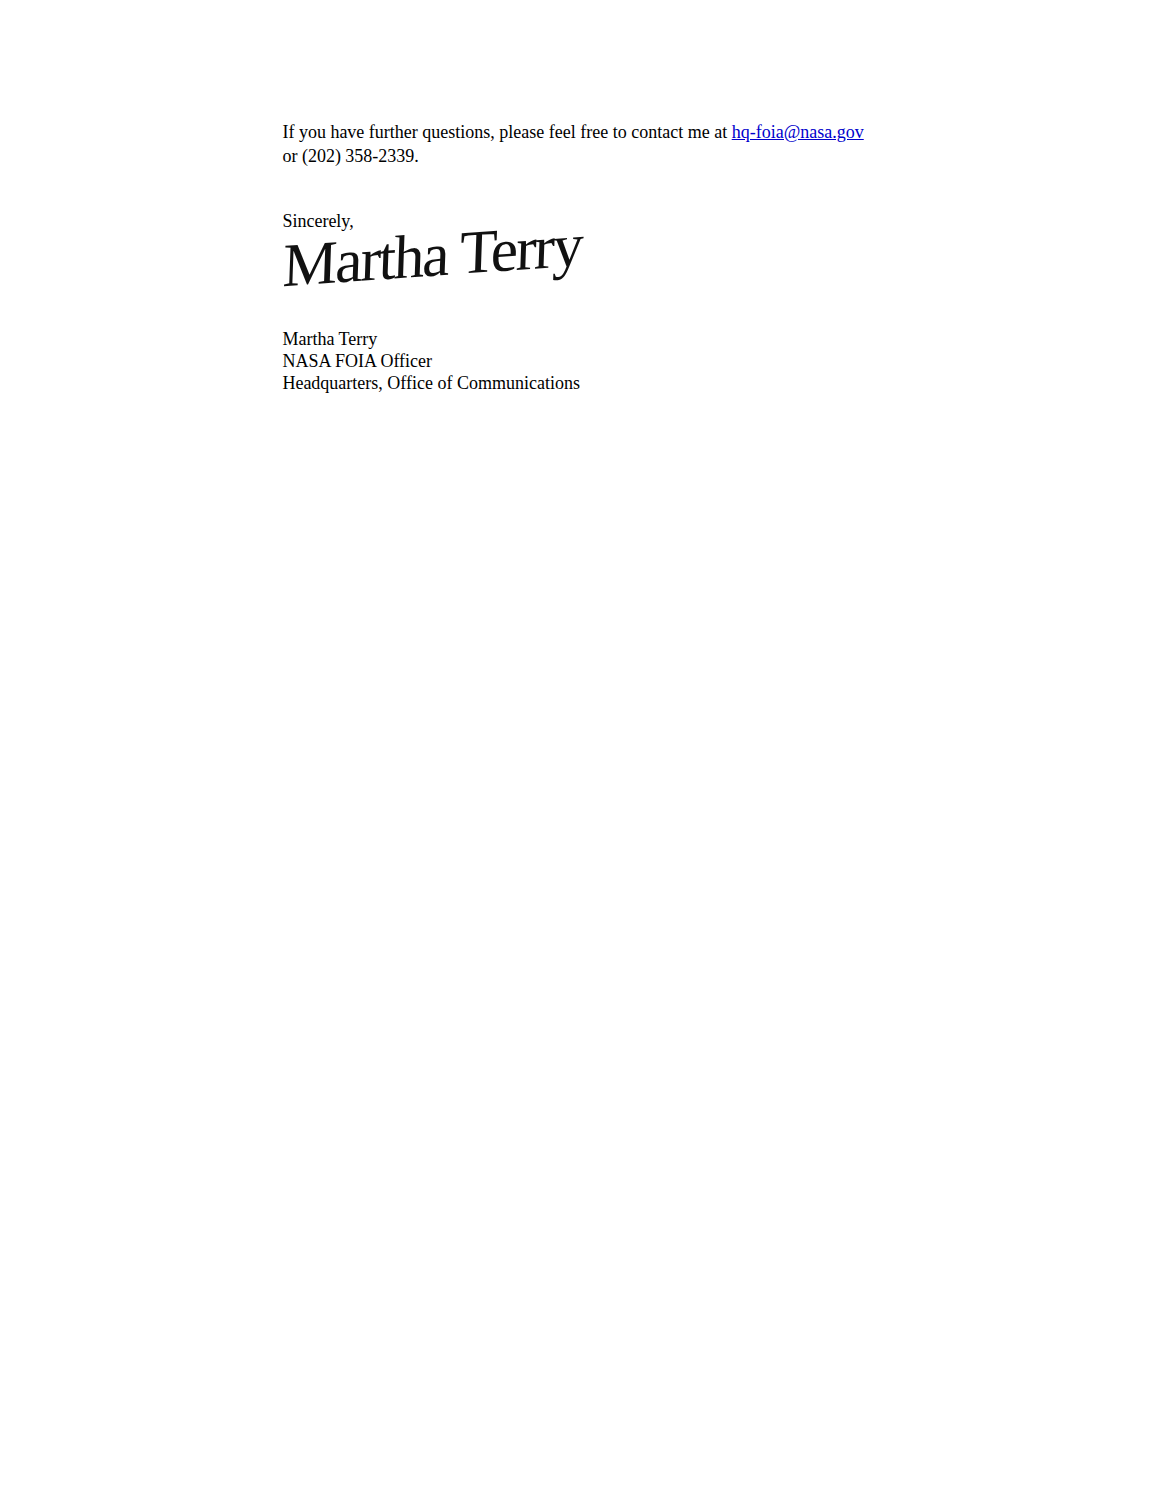If you have further questions, please feel free to contact me at hq-foia@nasa.gov or (202) 358-2339.
Sincerely,
Martha Terry
Martha Terry
NASA FOIA Officer
Headquarters, Office of Communications